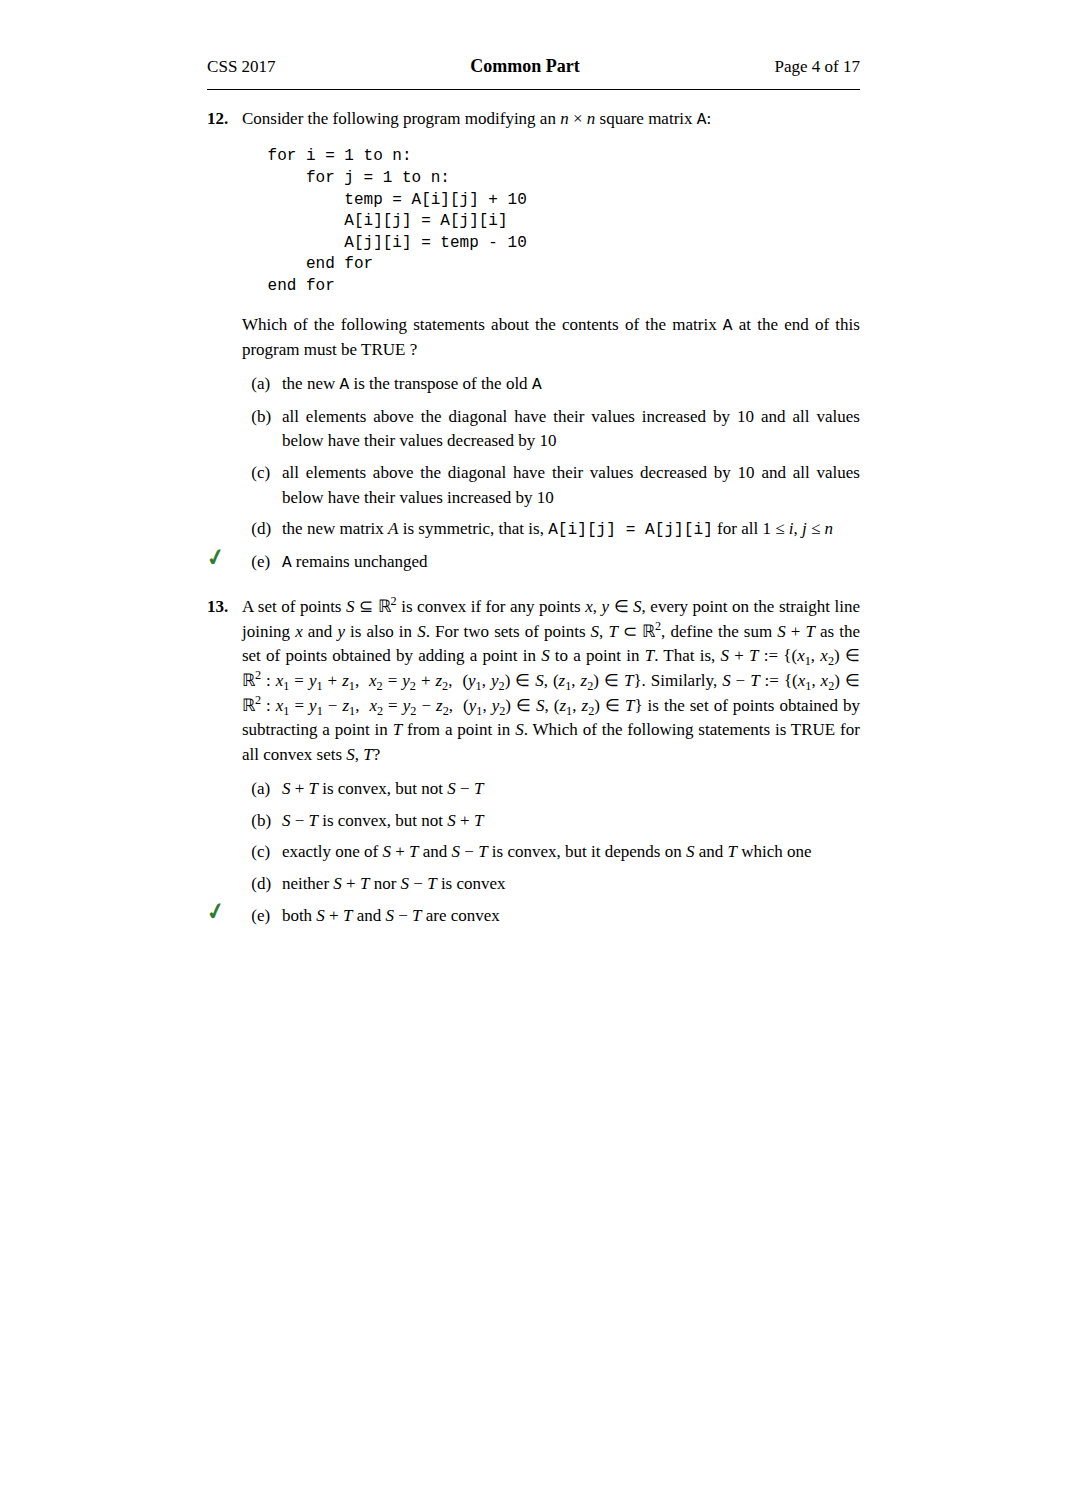CSS 2017
Common Part
Page 4 of 17
12.
Consider the following program modifying an n × n square matrix A:
for i = 1 to n:
    for j = 1 to n:
        temp = A[i][j] + 10
        A[i][j] = A[j][i]
        A[j][i] = temp - 10
    end for
end for
Which of the following statements about the contents of the matrix A at the end of this program must be TRUE ?
(a) the new A is the transpose of the old A
(b) all elements above the diagonal have their values increased by 10 and all values below have their values decreased by 10
(c) all elements above the diagonal have their values decreased by 10 and all values below have their values increased by 10
(d) the new matrix A is symmetric, that is, A[i][j] = A[j][i] for all 1 ≤ i, j ≤ n
✓(e) A remains unchanged
13.
A set of points S ⊆ ℝ2 is convex if for any points x, y ∈ S, every point on the straight line joining x and y is also in S. For two sets of points S, T ⊂ ℝ2, define the sum S + T as the set of points obtained by adding a point in S to a point in T. That is, S + T := {(x1, x2) ∈ ℝ2 : x1 = y1 + z1, x2 = y2 + z2, (y1, y2) ∈ S, (z1, z2) ∈ T}. Similarly, S − T := {(x1, x2) ∈ ℝ2 : x1 = y1 − z1, x2 = y2 − z2, (y1, y2) ∈ S, (z1, z2) ∈ T} is the set of points obtained by subtracting a point in T from a point in S. Which of the following statements is TRUE for all convex sets S, T?
(a) S + T is convex, but not S − T
(b) S − T is convex, but not S + T
(c) exactly one of S + T and S − T is convex, but it depends on S and T which one
(d) neither S + T nor S − T is convex
✓(e) both S + T and S − T are convex